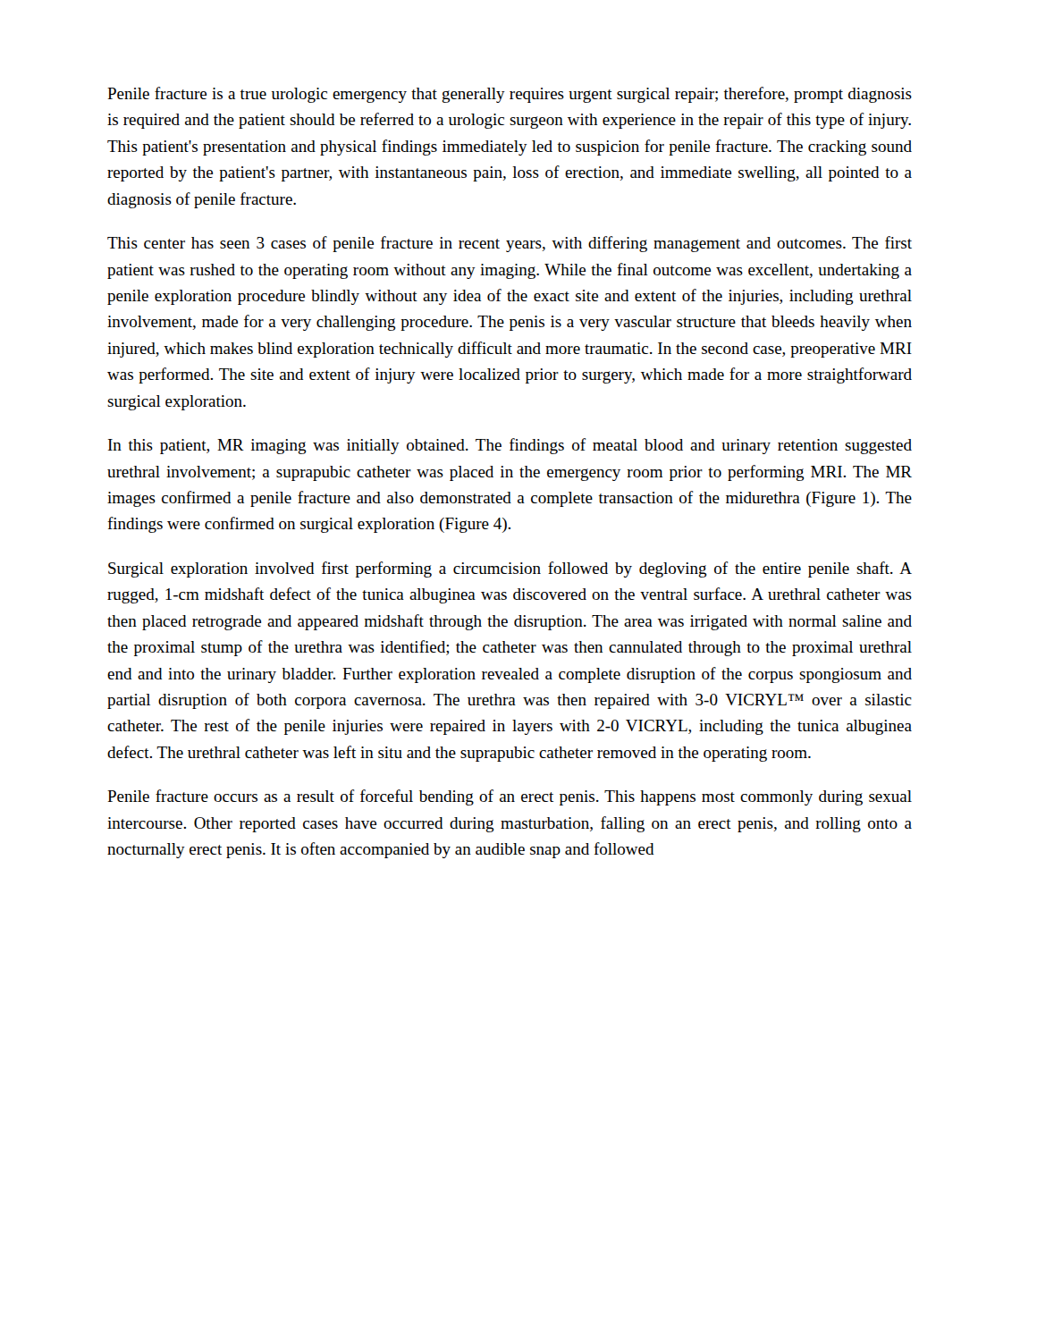Penile fracture is a true urologic emergency that generally requires urgent surgical repair; therefore, prompt diagnosis is required and the patient should be referred to a urologic surgeon with experience in the repair of this type of injury. This patient's presentation and physical findings immediately led to suspicion for penile fracture. The cracking sound reported by the patient's partner, with instantaneous pain, loss of erection, and immediate swelling, all pointed to a diagnosis of penile fracture.
This center has seen 3 cases of penile fracture in recent years, with differing management and outcomes. The first patient was rushed to the operating room without any imaging. While the final outcome was excellent, undertaking a penile exploration procedure blindly without any idea of the exact site and extent of the injuries, including urethral involvement, made for a very challenging procedure. The penis is a very vascular structure that bleeds heavily when injured, which makes blind exploration technically difficult and more traumatic. In the second case, preoperative MRI was performed. The site and extent of injury were localized prior to surgery, which made for a more straightforward surgical exploration.
In this patient, MR imaging was initially obtained. The findings of meatal blood and urinary retention suggested urethral involvement; a suprapubic catheter was placed in the emergency room prior to performing MRI. The MR images confirmed a penile fracture and also demonstrated a complete transaction of the midurethra (Figure 1). The findings were confirmed on surgical exploration (Figure 4).
Surgical exploration involved first performing a circumcision followed by degloving of the entire penile shaft. A rugged, 1-cm midshaft defect of the tunica albuginea was discovered on the ventral surface. A urethral catheter was then placed retrograde and appeared midshaft through the disruption. The area was irrigated with normal saline and the proximal stump of the urethra was identified; the catheter was then cannulated through to the proximal urethral end and into the urinary bladder. Further exploration revealed a complete disruption of the corpus spongiosum and partial disruption of both corpora cavernosa. The urethra was then repaired with 3-0 VICRYL™ over a silastic catheter. The rest of the penile injuries were repaired in layers with 2-0 VICRYL, including the tunica albuginea defect. The urethral catheter was left in situ and the suprapubic catheter removed in the operating room.
Penile fracture occurs as a result of forceful bending of an erect penis. This happens most commonly during sexual intercourse. Other reported cases have occurred during masturbation, falling on an erect penis, and rolling onto a nocturnally erect penis. It is often accompanied by an audible snap and followed